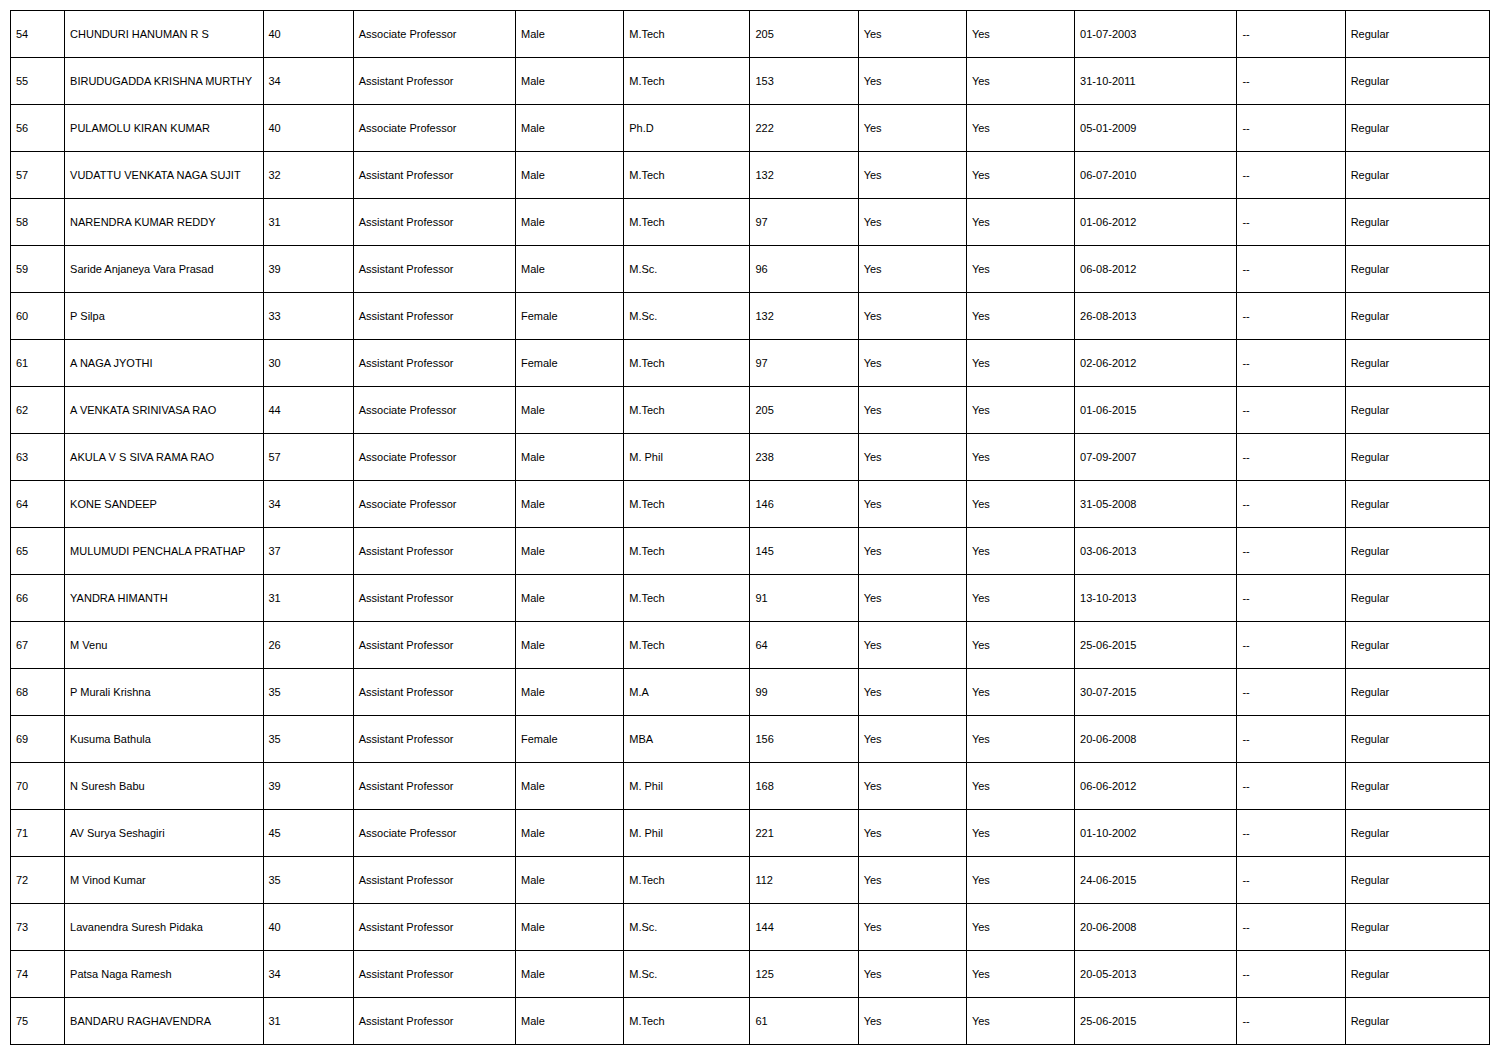| 54 | CHUNDURI HANUMAN R S | 40 | Associate Professor | Male | M.Tech | 205 | Yes | Yes | 01-07-2003 | -- | Regular |
| 55 | BIRUDUGADDA KRISHNA MURTHY | 34 | Assistant Professor | Male | M.Tech | 153 | Yes | Yes | 31-10-2011 | -- | Regular |
| 56 | PULAMOLU KIRAN KUMAR | 40 | Associate Professor | Male | Ph.D | 222 | Yes | Yes | 05-01-2009 | -- | Regular |
| 57 | VUDATTU VENKATA NAGA SUJIT | 32 | Assistant Professor | Male | M.Tech | 132 | Yes | Yes | 06-07-2010 | -- | Regular |
| 58 | NARENDRA KUMAR REDDY | 31 | Assistant Professor | Male | M.Tech | 97 | Yes | Yes | 01-06-2012 | -- | Regular |
| 59 | Saride Anjaneya Vara Prasad | 39 | Assistant Professor | Male | M.Sc. | 96 | Yes | Yes | 06-08-2012 | -- | Regular |
| 60 | P Silpa | 33 | Assistant Professor | Female | M.Sc. | 132 | Yes | Yes | 26-08-2013 | -- | Regular |
| 61 | A NAGA JYOTHI | 30 | Assistant Professor | Female | M.Tech | 97 | Yes | Yes | 02-06-2012 | -- | Regular |
| 62 | A VENKATA SRINIVASA RAO | 44 | Associate Professor | Male | M.Tech | 205 | Yes | Yes | 01-06-2015 | -- | Regular |
| 63 | AKULA V S SIVA RAMA RAO | 57 | Associate Professor | Male | M. Phil | 238 | Yes | Yes | 07-09-2007 | -- | Regular |
| 64 | KONE SANDEEP | 34 | Associate Professor | Male | M.Tech | 146 | Yes | Yes | 31-05-2008 | -- | Regular |
| 65 | MULUMUDI PENCHALA PRATHAP | 37 | Assistant Professor | Male | M.Tech | 145 | Yes | Yes | 03-06-2013 | -- | Regular |
| 66 | YANDRA HIMANTH | 31 | Assistant Professor | Male | M.Tech | 91 | Yes | Yes | 13-10-2013 | -- | Regular |
| 67 | M Venu | 26 | Assistant Professor | Male | M.Tech | 64 | Yes | Yes | 25-06-2015 | -- | Regular |
| 68 | P Murali Krishna | 35 | Assistant Professor | Male | M.A | 99 | Yes | Yes | 30-07-2015 | -- | Regular |
| 69 | Kusuma Bathula | 35 | Assistant Professor | Female | MBA | 156 | Yes | Yes | 20-06-2008 | -- | Regular |
| 70 | N Suresh Babu | 39 | Assistant Professor | Male | M. Phil | 168 | Yes | Yes | 06-06-2012 | -- | Regular |
| 71 | AV Surya Seshagiri | 45 | Associate Professor | Male | M. Phil | 221 | Yes | Yes | 01-10-2002 | -- | Regular |
| 72 | M Vinod Kumar | 35 | Assistant Professor | Male | M.Tech | 112 | Yes | Yes | 24-06-2015 | -- | Regular |
| 73 | Lavanendra Suresh Pidaka | 40 | Assistant Professor | Male | M.Sc. | 144 | Yes | Yes | 20-06-2008 | -- | Regular |
| 74 | Patsa Naga Ramesh | 34 | Assistant Professor | Male | M.Sc. | 125 | Yes | Yes | 20-05-2013 | -- | Regular |
| 75 | BANDARU RAGHAVENDRA | 31 | Assistant Professor | Male | M.Tech | 61 | Yes | Yes | 25-06-2015 | -- | Regular |